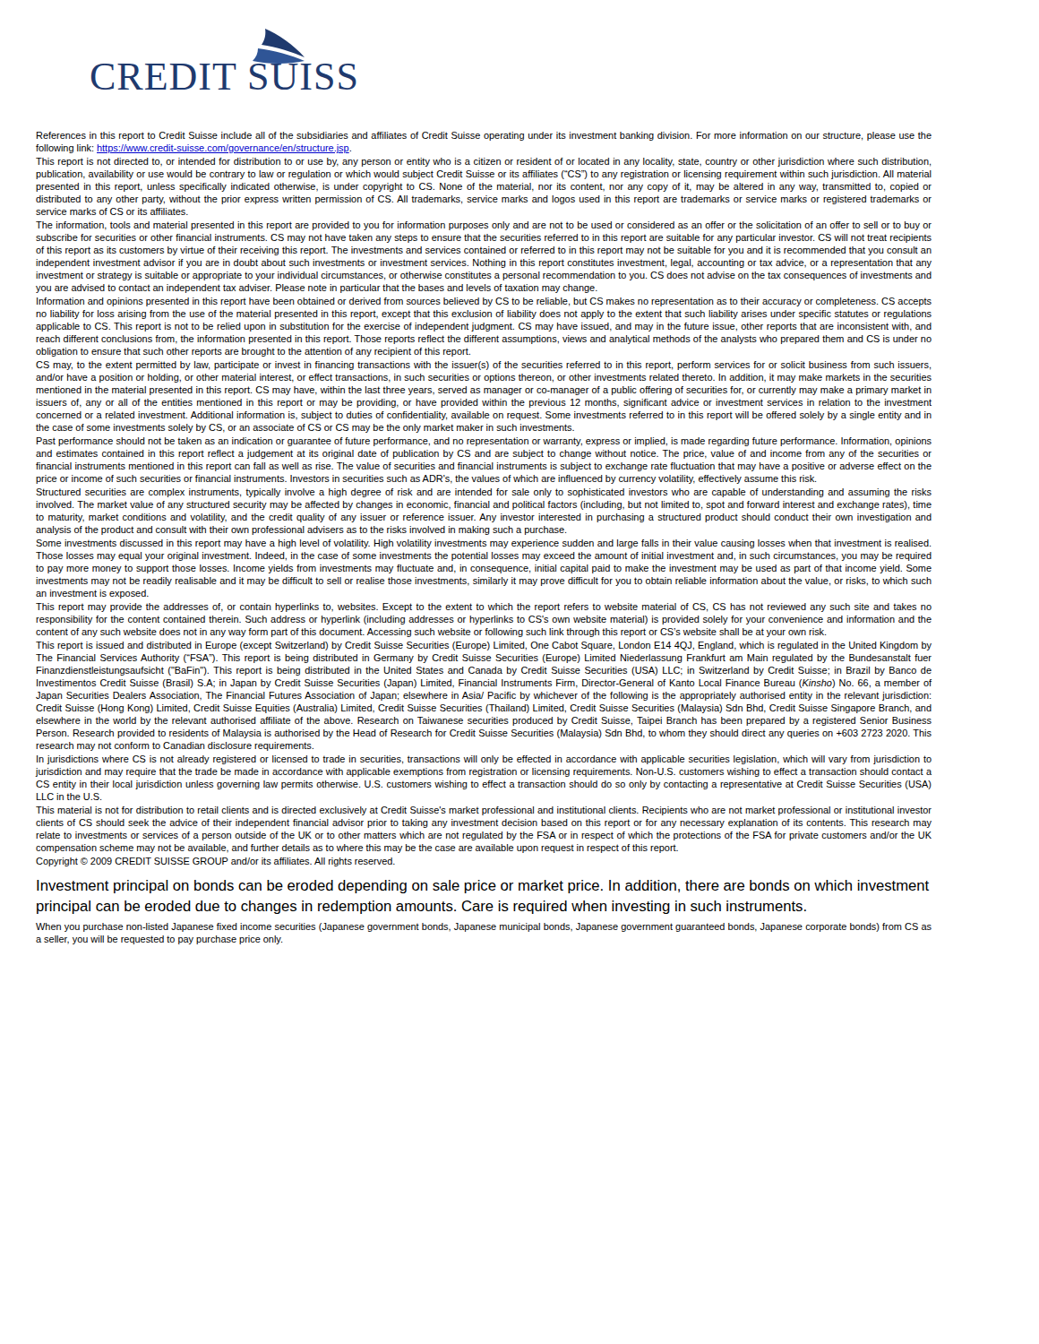CREDIT SUISSE
References in this report to Credit Suisse include all of the subsidiaries and affiliates of Credit Suisse operating under its investment banking division. For more information on our structure, please use the following link: https://www.credit-suisse.com/governance/en/structure.jsp.
This report is not directed to, or intended for distribution to or use by, any person or entity who is a citizen or resident of or located in any locality, state, country or other jurisdiction where such distribution, publication, availability or use would be contrary to law or regulation or which would subject Credit Suisse or its affiliates (“CS”) to any registration or licensing requirement within such jurisdiction. All material presented in this report, unless specifically indicated otherwise, is under copyright to CS. None of the material, nor its content, nor any copy of it, may be altered in any way, transmitted to, copied or distributed to any other party, without the prior express written permission of CS. All trademarks, service marks and logos used in this report are trademarks or service marks or registered trademarks or service marks of CS or its affiliates.
The information, tools and material presented in this report are provided to you for information purposes only and are not to be used or considered as an offer or the solicitation of an offer to sell or to buy or subscribe for securities or other financial instruments. CS may not have taken any steps to ensure that the securities referred to in this report are suitable for any particular investor. CS will not treat recipients of this report as its customers by virtue of their receiving this report. The investments and services contained or referred to in this report may not be suitable for you and it is recommended that you consult an independent investment advisor if you are in doubt about such investments or investment services. Nothing in this report constitutes investment, legal, accounting or tax advice, or a representation that any investment or strategy is suitable or appropriate to your individual circumstances, or otherwise constitutes a personal recommendation to you. CS does not advise on the tax consequences of investments and you are advised to contact an independent tax adviser. Please note in particular that the bases and levels of taxation may change.
Information and opinions presented in this report have been obtained or derived from sources believed by CS to be reliable, but CS makes no representation as to their accuracy or completeness. CS accepts no liability for loss arising from the use of the material presented in this report, except that this exclusion of liability does not apply to the extent that such liability arises under specific statutes or regulations applicable to CS. This report is not to be relied upon in substitution for the exercise of independent judgment. CS may have issued, and may in the future issue, other reports that are inconsistent with, and reach different conclusions from, the information presented in this report. Those reports reflect the different assumptions, views and analytical methods of the analysts who prepared them and CS is under no obligation to ensure that such other reports are brought to the attention of any recipient of this report.
CS may, to the extent permitted by law, participate or invest in financing transactions with the issuer(s) of the securities referred to in this report, perform services for or solicit business from such issuers, and/or have a position or holding, or other material interest, or effect transactions, in such securities or options thereon, or other investments related thereto. In addition, it may make markets in the securities mentioned in the material presented in this report. CS may have, within the last three years, served as manager or co-manager of a public offering of securities for, or currently may make a primary market in issuers of, any or all of the entities mentioned in this report or may be providing, or have provided within the previous 12 months, significant advice or investment services in relation to the investment concerned or a related investment. Additional information is, subject to duties of confidentiality, available on request. Some investments referred to in this report will be offered solely by a single entity and in the case of some investments solely by CS, or an associate of CS or CS may be the only market maker in such investments.
Past performance should not be taken as an indication or guarantee of future performance, and no representation or warranty, express or implied, is made regarding future performance. Information, opinions and estimates contained in this report reflect a judgement at its original date of publication by CS and are subject to change without notice. The price, value of and income from any of the securities or financial instruments mentioned in this report can fall as well as rise. The value of securities and financial instruments is subject to exchange rate fluctuation that may have a positive or adverse effect on the price or income of such securities or financial instruments. Investors in securities such as ADR's, the values of which are influenced by currency volatility, effectively assume this risk.
Structured securities are complex instruments, typically involve a high degree of risk and are intended for sale only to sophisticated investors who are capable of understanding and assuming the risks involved. The market value of any structured security may be affected by changes in economic, financial and political factors (including, but not limited to, spot and forward interest and exchange rates), time to maturity, market conditions and volatility, and the credit quality of any issuer or reference issuer. Any investor interested in purchasing a structured product should conduct their own investigation and analysis of the product and consult with their own professional advisers as to the risks involved in making such a purchase.
Some investments discussed in this report may have a high level of volatility. High volatility investments may experience sudden and large falls in their value causing losses when that investment is realised. Those losses may equal your original investment. Indeed, in the case of some investments the potential losses may exceed the amount of initial investment and, in such circumstances, you may be required to pay more money to support those losses. Income yields from investments may fluctuate and, in consequence, initial capital paid to make the investment may be used as part of that income yield. Some investments may not be readily realisable and it may be difficult to sell or realise those investments, similarly it may prove difficult for you to obtain reliable information about the value, or risks, to which such an investment is exposed.
This report may provide the addresses of, or contain hyperlinks to, websites. Except to the extent to which the report refers to website material of CS, CS has not reviewed any such site and takes no responsibility for the content contained therein. Such address or hyperlink (including addresses or hyperlinks to CS's own website material) is provided solely for your convenience and information and the content of any such website does not in any way form part of this document. Accessing such website or following such link through this report or CS’s website shall be at your own risk.
This report is issued and distributed in Europe (except Switzerland) by Credit Suisse Securities (Europe) Limited, One Cabot Square, London E14 4QJ, England, which is regulated in the United Kingdom by The Financial Services Authority (“FSA”). This report is being distributed in Germany by Credit Suisse Securities (Europe) Limited Niederlassung Frankfurt am Main regulated by the Bundesanstalt fuer Finanzdienstleistungsaufsicht ("BaFin"). This report is being distributed in the United States and Canada by Credit Suisse Securities (USA) LLC; in Switzerland by Credit Suisse; in Brazil by Banco de Investimentos Credit Suisse (Brasil) S.A; in Japan by Credit Suisse Securities (Japan) Limited, Financial Instruments Firm, Director-General of Kanto Local Finance Bureau (Kinsho) No. 66, a member of Japan Securities Dealers Association, The Financial Futures Association of Japan; elsewhere in Asia/ Pacific by whichever of the following is the appropriately authorised entity in the relevant jurisdiction: Credit Suisse (Hong Kong) Limited, Credit Suisse Equities (Australia) Limited, Credit Suisse Securities (Thailand) Limited, Credit Suisse Securities (Malaysia) Sdn Bhd, Credit Suisse Singapore Branch, and elsewhere in the world by the relevant authorised affiliate of the above. Research on Taiwanese securities produced by Credit Suisse, Taipei Branch has been prepared by a registered Senior Business Person. Research provided to residents of Malaysia is authorised by the Head of Research for Credit Suisse Securities (Malaysia) Sdn Bhd, to whom they should direct any queries on +603 2723 2020. This research may not conform to Canadian disclosure requirements.
In jurisdictions where CS is not already registered or licensed to trade in securities, transactions will only be effected in accordance with applicable securities legislation, which will vary from jurisdiction to jurisdiction and may require that the trade be made in accordance with applicable exemptions from registration or licensing requirements. Non-U.S. customers wishing to effect a transaction should contact a CS entity in their local jurisdiction unless governing law permits otherwise. U.S. customers wishing to effect a transaction should do so only by contacting a representative at Credit Suisse Securities (USA) LLC in the U.S.
This material is not for distribution to retail clients and is directed exclusively at Credit Suisse's market professional and institutional clients. Recipients who are not market professional or institutional investor clients of CS should seek the advice of their independent financial advisor prior to taking any investment decision based on this report or for any necessary explanation of its contents. This research may relate to investments or services of a person outside of the UK or to other matters which are not regulated by the FSA or in respect of which the protections of the FSA for private customers and/or the UK compensation scheme may not be available, and further details as to where this may be the case are available upon request in respect of this report.
Copyright © 2009 CREDIT SUISSE GROUP and/or its affiliates. All rights reserved.
Investment principal on bonds can be eroded depending on sale price or market price. In addition, there are bonds on which investment principal can be eroded due to changes in redemption amounts. Care is required when investing in such instruments.
When you purchase non-listed Japanese fixed income securities (Japanese government bonds, Japanese municipal bonds, Japanese government guaranteed bonds, Japanese corporate bonds) from CS as a seller, you will be requested to pay purchase price only.